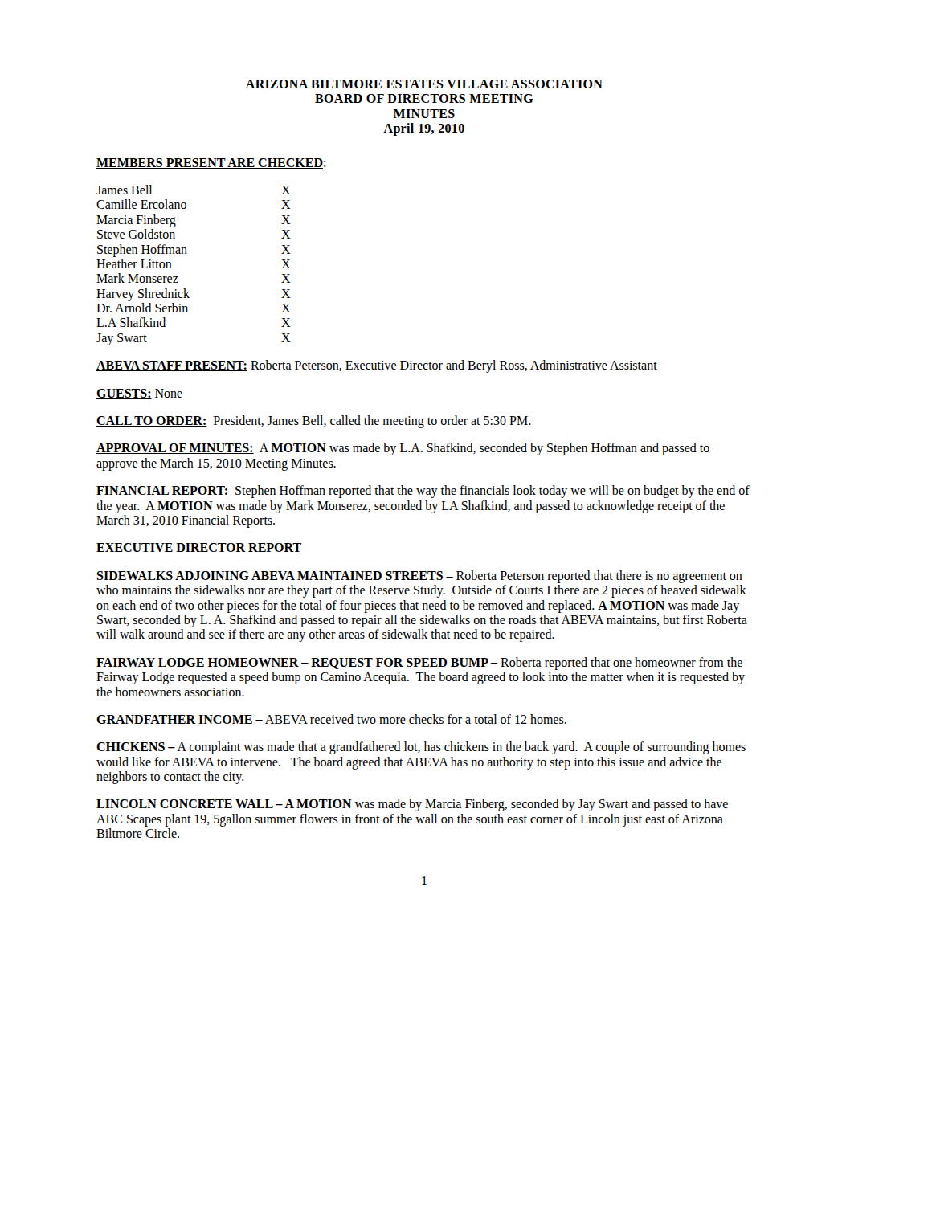ARIZONA BILTMORE ESTATES VILLAGE ASSOCIATION
BOARD OF DIRECTORS MEETING
MINUTES
April 19, 2010
MEMBERS PRESENT ARE CHECKED:
James Bell X Camille Ercolano X Marcia Finberg X Steve Goldston X Stephen Hoffman X Heather Litton X Mark Monserez X Harvey Shrednick X Dr. Arnold Serbin X L.A Shafkind X Jay Swart X
ABEVA STAFF PRESENT: Roberta Peterson, Executive Director and Beryl Ross, Administrative Assistant
GUESTS: None
CALL TO ORDER: President, James Bell, called the meeting to order at 5:30 PM.
APPROVAL OF MINUTES: A MOTION was made by L.A. Shafkind, seconded by Stephen Hoffman and passed to approve the March 15, 2010 Meeting Minutes.
FINANCIAL REPORT: Stephen Hoffman reported that the way the financials look today we will be on budget by the end of the year. A MOTION was made by Mark Monserez, seconded by LA Shafkind, and passed to acknowledge receipt of the March 31, 2010 Financial Reports.
EXECUTIVE DIRECTOR REPORT
SIDEWALKS ADJOINING ABEVA MAINTAINED STREETS – Roberta Peterson reported that there is no agreement on who maintains the sidewalks nor are they part of the Reserve Study. Outside of Courts I there are 2 pieces of heaved sidewalk on each end of two other pieces for the total of four pieces that need to be removed and replaced. A MOTION was made Jay Swart, seconded by L. A. Shafkind and passed to repair all the sidewalks on the roads that ABEVA maintains, but first Roberta will walk around and see if there are any other areas of sidewalk that need to be repaired.
FAIRWAY LODGE HOMEOWNER – REQUEST FOR SPEED BUMP – Roberta reported that one homeowner from the Fairway Lodge requested a speed bump on Camino Acequia. The board agreed to look into the matter when it is requested by the homeowners association.
GRANDFATHER INCOME – ABEVA received two more checks for a total of 12 homes.
CHICKENS – A complaint was made that a grandfathered lot, has chickens in the back yard. A couple of surrounding homes would like for ABEVA to intervene. The board agreed that ABEVA has no authority to step into this issue and advice the neighbors to contact the city.
LINCOLN CONCRETE WALL – A MOTION was made by Marcia Finberg, seconded by Jay Swart and passed to have ABC Scapes plant 19, 5gallon summer flowers in front of the wall on the south east corner of Lincoln just east of Arizona Biltmore Circle.
1